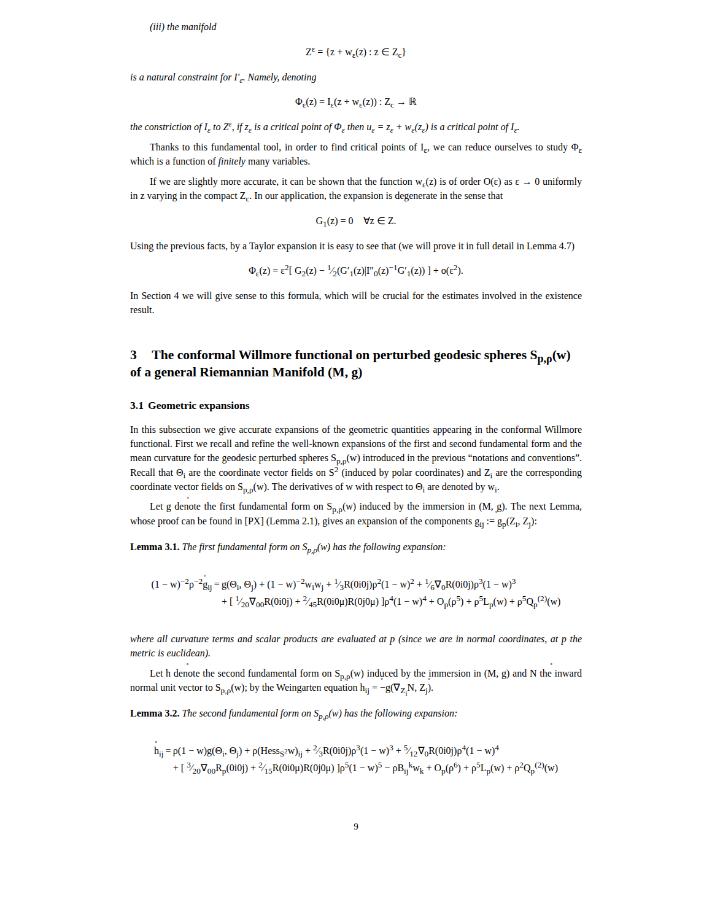(iii) the manifold
Zε = {z + wε(z) : z ∈ Zc}
is a natural constraint for I′ε. Namely, denoting
Φε(z) = Iε(z + wε(z)) : Zc → ℝ
the constriction of Iε to Zε, if zε is a critical point of Φε then uε = zε + wε(zε) is a critical point of Iε.
Thanks to this fundamental tool, in order to find critical points of Iε, we can reduce ourselves to study Φε which is a function of finitely many variables.
If we are slightly more accurate, it can be shown that the function wε(z) is of order O(ε) as ε → 0 uniformly in z varying in the compact Zc. In our application, the expansion is degenerate in the sense that
G1(z) = 0 ∀z ∈ Z.
Using the previous facts, by a Taylor expansion it is easy to see that (we will prove it in full detail in Lemma 4.7)
Φε(z) = ε2[ G2(z) − 1⁄2(G′1(z)|I″0(z)−1G′1(z)) ] + o(ε2).
In Section 4 we will give sense to this formula, which will be crucial for the estimates involved in the existence result.
3 The conformal Willmore functional on perturbed geodesic spheres Sp,ρ(w) of a general Riemannian Manifold (M, g)
3.1 Geometric expansions
In this subsection we give accurate expansions of the geometric quantities appearing in the conformal Willmore functional. First we recall and refine the well-known expansions of the first and second fundamental form and the mean curvature for the geodesic perturbed spheres Sp,ρ(w) introduced in the previous “notations and conventions”. Recall that Θi are the coordinate vector fields on S2 (induced by polar coordinates) and Zi are the corresponding coordinate vector fields on Sp,ρ(w). The derivatives of w with respect to Θi are denoted by wi.
Let g denote the first fundamental form on Sp,ρ(w) induced by the immersion in (M, g). The next Lemma, whose proof can be found in [PX] (Lemma 2.1), gives an expansion of the components gij := gp(Zi, Zj):
Lemma 3.1. The first fundamental form on Sp,ρ(w) has the following expansion:
| (1 − w) −2 ρ −2 g ij | = | g(Θ i , Θ j ) + (1 − w) −2 w i w j + 1 ⁄ 3 R(0i0j)ρ 2 (1 − w) 2 + 1 ⁄ 6 ∇ 0 R(0i0j)ρ 3 (1 − w) 3 |
| | | + [ 1 ⁄ 20 ∇ 00 R(0i0j) + 2 ⁄ 45 R(0i0μ)R(0j0μ) ]ρ 4 (1 − w) 4 + O p (ρ 5 ) + ρ 5 L p (w) + ρ 5 Q p (2) (w) |
where all curvature terms and scalar products are evaluated at p (since we are in normal coordinates, at p the metric is euclidean).
Let h denote the second fundamental form on Sp,ρ(w) induced by the immersion in (M, g) and N the inward normal unit vector to Sp,ρ(w); by the Weingarten equation hij = −g(∇Zi N, Zj).
Lemma 3.2. The second fundamental form on Sp,ρ(w) has the following expansion:
| h ij | = | ρ(1 − w)g(Θ i , Θ j ) + ρ(Hess S 2 w) ij + 2 ⁄ 3 R(0i0j)ρ 3 (1 − w) 3 + 5 ⁄ 12 ∇ 0 R(0i0j)ρ 4 (1 − w) 4 |
| | | + [ 3 ⁄ 20 ∇ 00 R p (0i0j) + 2 ⁄ 15 R(0i0μ)R(0j0μ) ]ρ 5 (1 − w) 5 − ρB ij k w k + O p (ρ 6 ) + ρ 5 L p (w) + ρ 2 Q p (2) (w) |
9